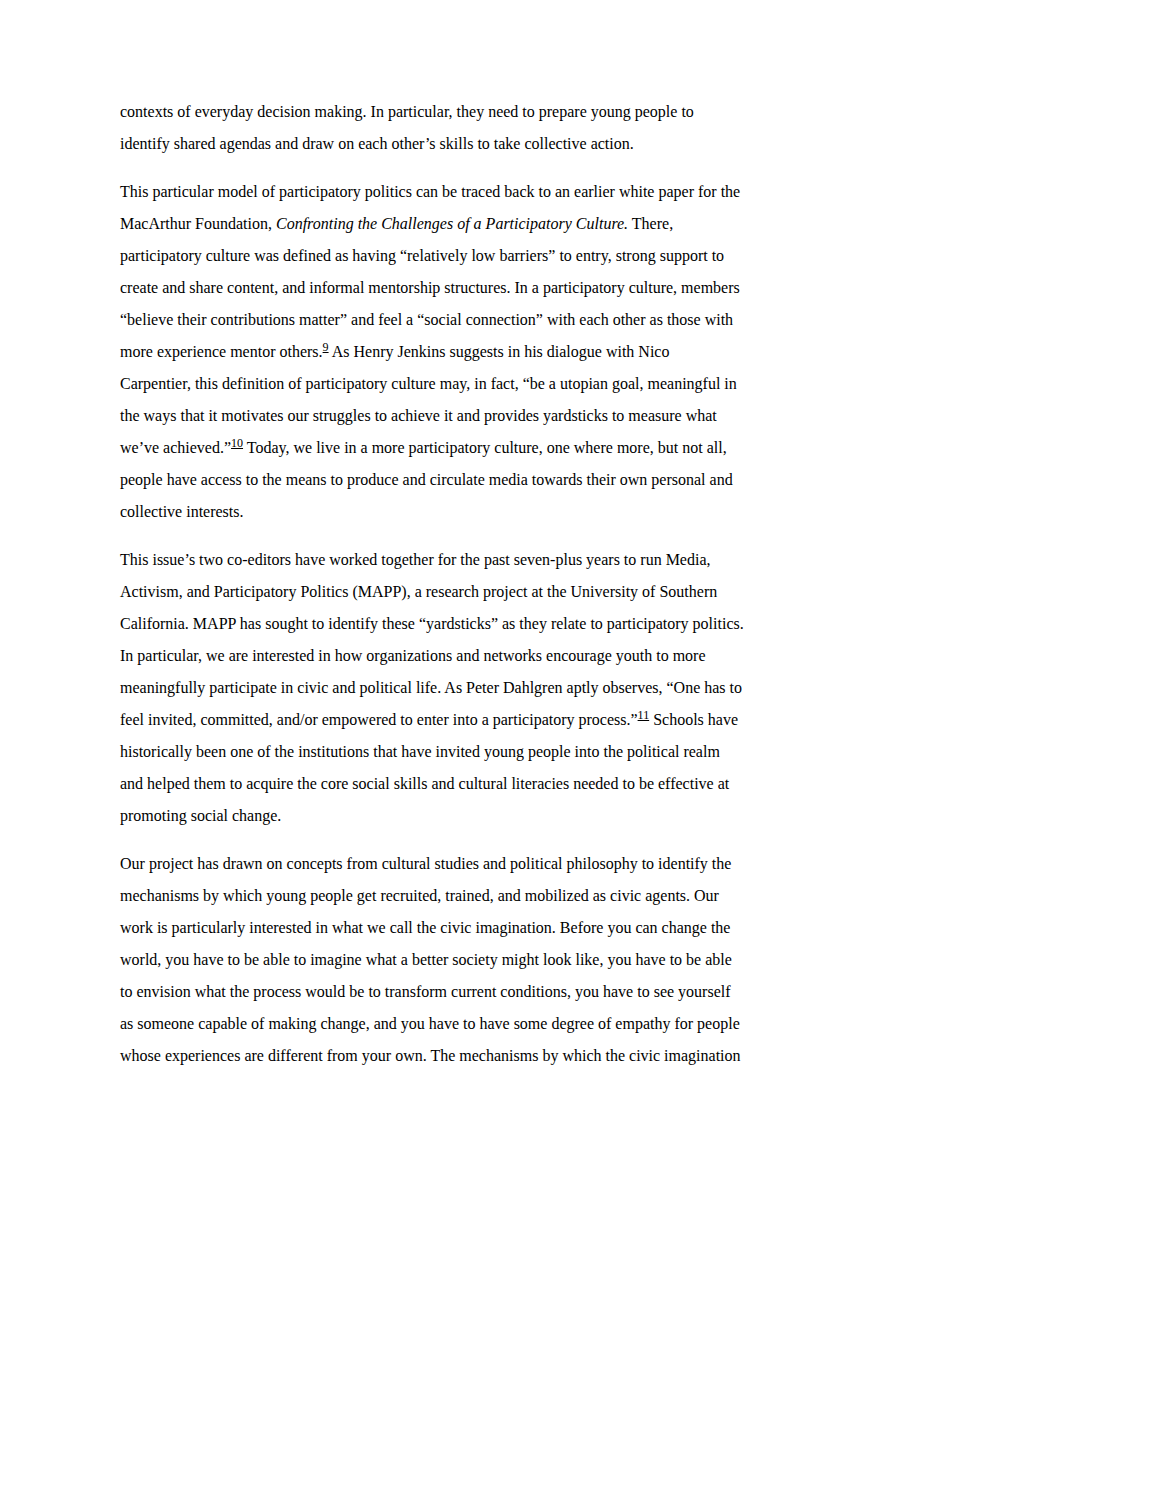contexts of everyday decision making. In particular, they need to prepare young people to identify shared agendas and draw on each other’s skills to take collective action.
This particular model of participatory politics can be traced back to an earlier white paper for the MacArthur Foundation, Confronting the Challenges of a Participatory Culture. There, participatory culture was defined as having “relatively low barriers” to entry, strong support to create and share content, and informal mentorship structures. In a participatory culture, members “believe their contributions matter” and feel a “social connection” with each other as those with more experience mentor others.9 As Henry Jenkins suggests in his dialogue with Nico Carpentier, this definition of participatory culture may, in fact, “be a utopian goal, meaningful in the ways that it motivates our struggles to achieve it and provides yardsticks to measure what we’ve achieved.”10 Today, we live in a more participatory culture, one where more, but not all, people have access to the means to produce and circulate media towards their own personal and collective interests.
This issue’s two co-editors have worked together for the past seven-plus years to run Media, Activism, and Participatory Politics (MAPP), a research project at the University of Southern California. MAPP has sought to identify these “yardsticks” as they relate to participatory politics. In particular, we are interested in how organizations and networks encourage youth to more meaningfully participate in civic and political life. As Peter Dahlgren aptly observes, “One has to feel invited, committed, and/or empowered to enter into a participatory process.”11 Schools have historically been one of the institutions that have invited young people into the political realm and helped them to acquire the core social skills and cultural literacies needed to be effective at promoting social change.
Our project has drawn on concepts from cultural studies and political philosophy to identify the mechanisms by which young people get recruited, trained, and mobilized as civic agents. Our work is particularly interested in what we call the civic imagination. Before you can change the world, you have to be able to imagine what a better society might look like, you have to be able to envision what the process would be to transform current conditions, you have to see yourself as someone capable of making change, and you have to have some degree of empathy for people whose experiences are different from your own. The mechanisms by which the civic imagination